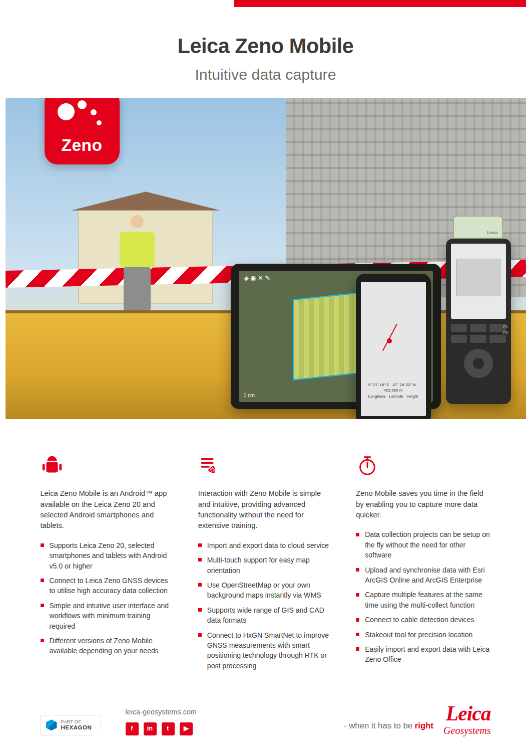Leica Zeno Mobile
Intuitive data capture
Zeno
◈ ◉ ✕ ✎
1 cm
9° 37′ 18″ E 47° 24′ 22″ N 423.560 m
Longitude Latitude Height
F2
F3
Leica Zeno Mobile is an Android™ app available on the Leica Zeno 20 and selected Android smartphones and tablets.
Supports Leica Zeno 20, selected smartphones and tablets with Android v5.0 or higher
Connect to Leica Zeno GNSS devices to utilise high accuracy data collection
Simple and intuitive user interface and workflows with minimum training required
Different versions of Zeno Mobile available depending on your needs
Interaction with Zeno Mobile is simple and intuitive, providing advanced functionality without the need for extensive training.
Import and export data to cloud service
Multi-touch support for easy map orientation
Use OpenStreetMap or your own background maps instantly via WMS
Supports wide range of GIS and CAD data formats
Connect to HxGN SmartNet to improve GNSS measurements with smart positioning technology through RTK or post processing
Zeno Mobile saves you time in the field by enabling you to capture more data quicker.
Data collection projects can be setup on the fly without the need for other software
Upload and synchronise data with Esri ArcGIS Online and ArcGIS Enterprise
Capture multiple features at the same time using the multi-collect function
Connect to cable detection devices
Stakeout tool for precision location
Easily import and export data with Leica Zeno Office
PART OF
HEXAGON
leica-geosystems.com
f in t ▶
- when it has to be right
Leica
Geosystems